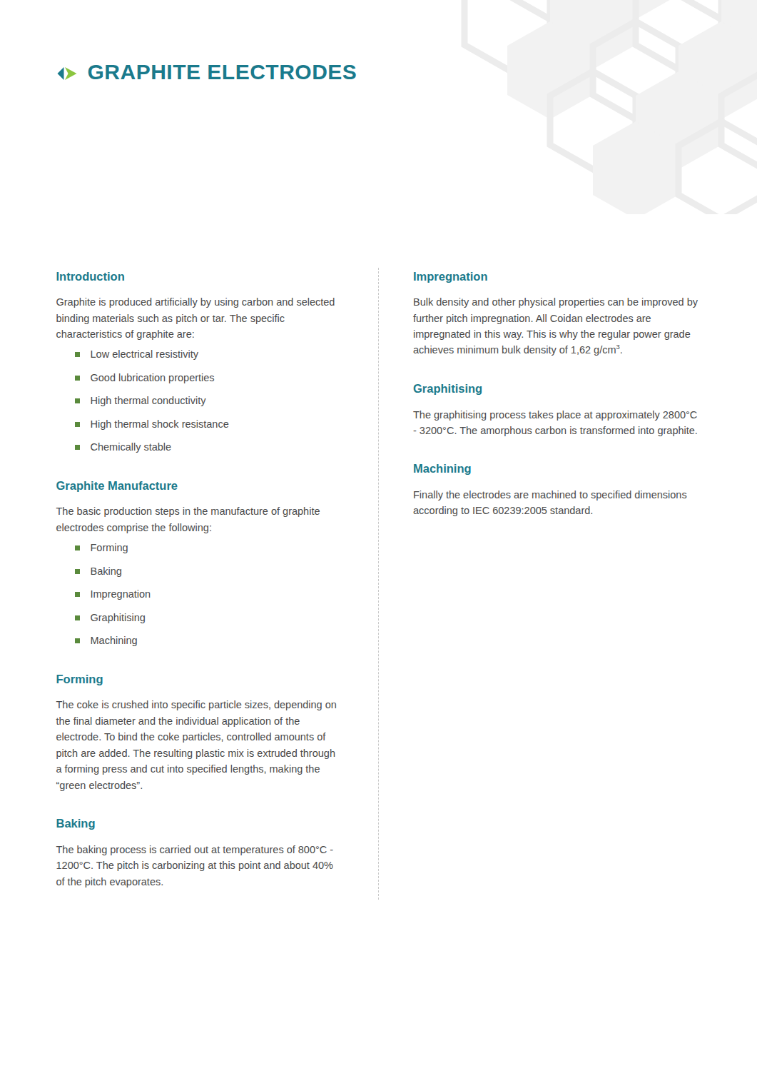Graphite Electrodes
Introduction
Graphite is produced artificially by using carbon and selected binding materials such as pitch or tar. The specific characteristics of graphite are:
Low electrical resistivity
Good lubrication properties
High thermal conductivity
High thermal shock resistance
Chemically stable
Graphite Manufacture
The basic production steps in the manufacture of graphite electrodes comprise the following:
Forming
Baking
Impregnation
Graphitising
Machining
Forming
The coke is crushed into specific particle sizes, depending on the final diameter and the individual application of the electrode. To bind the coke particles, controlled amounts of pitch are added. The resulting plastic mix is extruded through a forming press and cut into specified lengths, making the “green electrodes”.
Baking
The baking process is carried out at temperatures of 800°C - 1200°C. The pitch is carbonizing at this point and about 40% of the pitch evaporates.
Impregnation
Bulk density and other physical properties can be improved by further pitch impregnation. All Coidan electrodes are impregnated in this way. This is why the regular power grade achieves minimum bulk density of 1,62 g/cm3.
Graphitising
The graphitising process takes place at approximately 2800°C - 3200°C. The amorphous carbon is transformed into graphite.
Machining
Finally the electrodes are machined to specified dimensions according to IEC 60239:2005 standard.